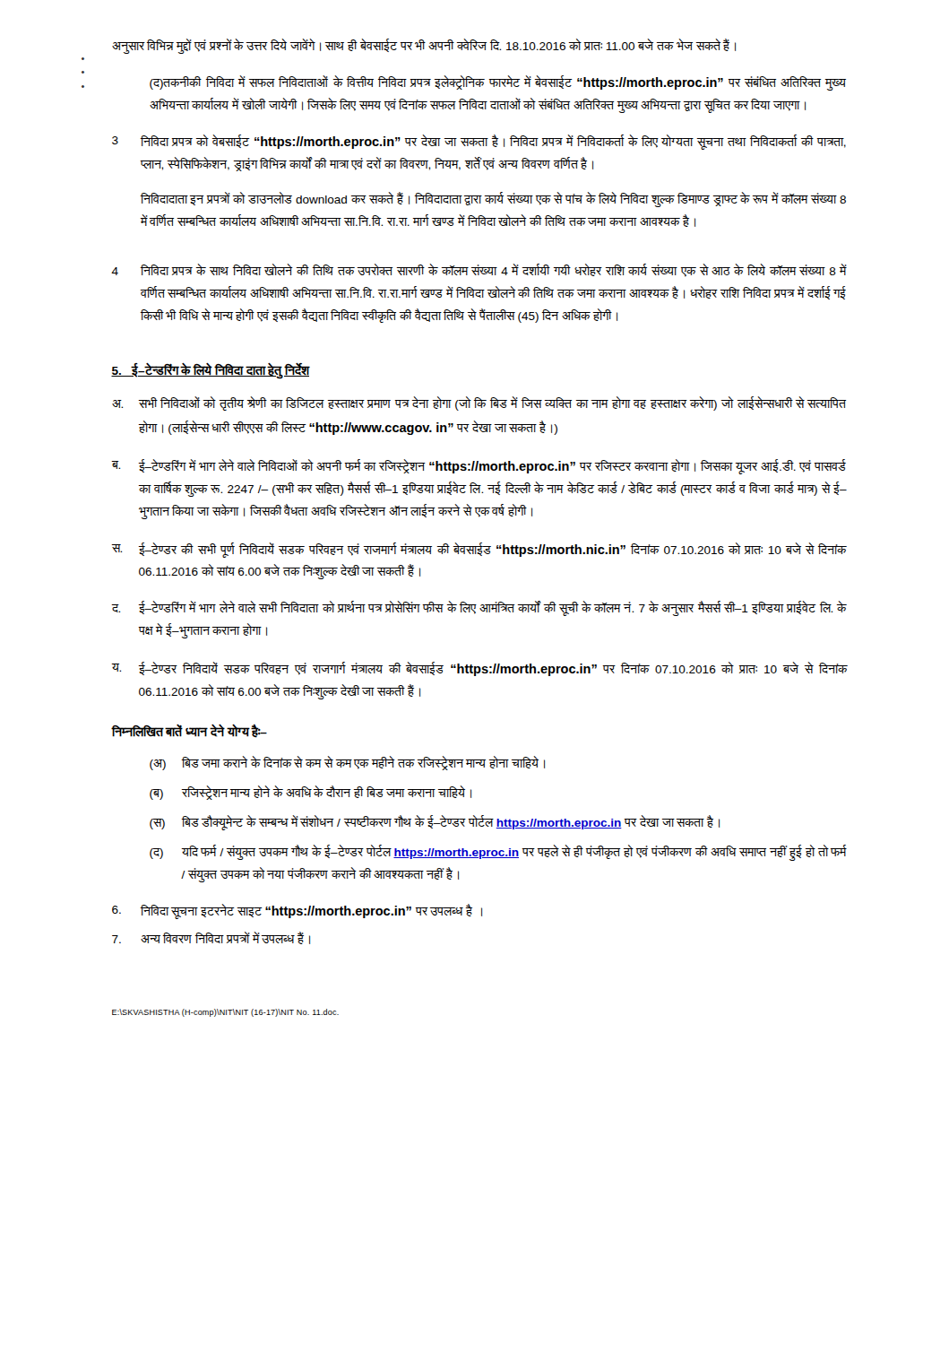•
•
•
अनुसार विभिन्न मुद्दों एवं प्रश्नों के उत्तर दिये जावेंगे। साथ ही बेवसाईट पर भी अपनी क्वेरिज दि. 18.10.2016 को प्रातः 11.00 बजे तक भेज सकते हैं।
(द)तकनीकी निविदा में सफल निविदाताओं के वित्तीय निविदा प्रपत्र इलेक्ट्रोनिक फारमेट में बेवसाईट “https://morth.eproc.in” पर संबंधित अतिरिक्त मुख्य अभियन्ता कार्यालय में खोली जायेगी। जिसके लिए समय एवं दिनांक सफल निविदा दाताओं को संबंधित अतिरिक्त मुख्य अभियन्ता द्वारा सूचित कर दिया जाएगा।
3
निविदा प्रपत्र को वेबसाईट “https://morth.eproc.in” पर देखा जा सकता है। निविदा प्रपत्र में निविदाकर्ता के लिए योग्यता सूचना तथा निविदाकर्ता की पात्रता, प्लान, स्पेसिफिकेशन, ड्राइंग विभिन्न कार्यों की मात्रा एवं दरों का विवरण, नियम, शर्तें एवं अन्य विवरण वर्णित है।
निविदादाता इन प्रपत्रों को डाउनलोड download कर सकते हैं। निविदादाता द्वारा कार्य संख्या एक से पांच के लिये निविदा शुल्क डिमाण्ड ड्राफ्ट के रूप में कॉलम संख्या 8 में वर्णित सम्बन्धित कार्यालय अधिशाषी अभियन्ता सा.नि.वि. रा.रा. मार्ग खण्ड में निविदा खोलने की तिथि तक जमा कराना आवश्यक है।
4
निविदा प्रपत्र के साथ निविदा खोलने की तिथि तक उपरोक्त सारणी के कॉलम संख्या 4 में दर्शायी गयी धरोहर राशि कार्य संख्या एक से आठ के लिये कॉलम संख्या 8 में वर्णित सम्बन्धित कार्यालय अधिशाषी अभियन्ता सा.नि.वि. रा.रा.मार्ग खण्ड में निविदा खोलने की तिथि तक जमा कराना आवश्यक है। धरोहर राशि निविदा प्रपत्र में दर्शाई गई किसी भी विधि से मान्य होगी एवं इसकी वैद्यता निविदा स्वीकृति की वैद्यता तिथि से पैंतालीस (45) दिन अधिक होगी।
5. ई–टेन्डरिंग के लिये निविदा दाता हेतु निर्देश
अ. सभी निविदाओं को तृतीय श्रेणी का डिजिटल हस्ताक्षर प्रमाण पत्र देना होगा (जो कि बिड में जिस व्यक्ति का नाम होगा वह हस्ताक्षर करेगा) जो लाईसेन्सधारी से सत्यापित होगा। (लाईसेन्स धारी सीएएस की लिस्ट “http://www.ccagov. in” पर देखा जा सकता है।)
ब. ई–टेण्डरिंग में भाग लेने वाले निविदाओं को अपनी फर्म का रजिस्ट्रेशन “https://morth.eproc.in” पर रजिस्टर करवाना होगा। जिसका यूजर आई.डी. एवं पासवर्ड का वार्षिक शुल्क रू. 2247 /– (सभी कर सहित) मैसर्स सी–1 इण्डिया प्राईवेट लि. नई दिल्ली के नाम केडिट कार्ड / डेबिट कार्ड (मास्टर कार्ड व विजा कार्ड मात्र) से ई–भुगतान किया जा सकेगा। जिसकी वैधता अवधि रजिस्टेशन ऑन लाईन करने से एक वर्ष होगी।
स. ई–टेण्डर की सभी पूर्ण निविदायें सडक परिवहन एवं राजमार्ग मंत्रालय की बेवसाईड “https://morth.nic.in” दिनांक 07.10.2016 को प्रातः 10 बजे से दिनांक 06.11.2016 को सांय 6.00 बजे तक निःशुल्क देखी जा सकती हैं।
द. ई–टेण्डरिंग में भाग लेने वाले सभी निविदाता को प्रार्थना पत्र प्रोसेसिंग फीस के लिए आमंत्रित कार्यों की सूची के कॉलम नं. 7 के अनुसार मैसर्स सी–1 इण्डिया प्राईवेट लि. के पक्ष मे ई–भुगतान कराना होगा।
य. ई–टेण्डर निविदायें सडक परिवहन एवं राजगार्ग मंत्रालय की बेवसाईड “https://morth.eproc.in” पर दिनांक 07.10.2016 को प्रातः 10 बजे से दिनांक 06.11.2016 को सांय 6.00 बजे तक निःशुल्क देखी जा सकती हैं।
निम्नलिखित बातें ध्यान देने योग्य हैः–
(अ) बिड जमा कराने के दिनांक से कम से कम एक महीने तक रजिस्ट्रेशन मान्य होना चाहिये।
(ब) रजिस्ट्रेशन मान्य होने के अवधि के दौरान ही बिड जमा कराना चाहिये।
(स) बिड डौक्यूमेन्ट के सम्बन्ध में संशोधन / स्पष्टीकरण गौथ के ई–टेण्डर पोर्टल https://morth.eproc.in पर देखा जा सकता है।
(द) यदि फर्म / संयुक्त उपकम गौथ के ई–टेण्डर पोर्टल https://morth.eproc.in पर पहले से ही पंजीकृत हो एवं पंजीकरण की अवधि समाप्त नहीं हुई हो तो फर्म / संयुक्त उपकम को नया पंजीकरण कराने की आवश्यकता नहीं है।
6.
निविदा सूचना इटरनेट साइट “https://morth.eproc.in” पर उपलब्ध है ।
7.
अन्य विवरण निविदा प्रपत्रों में उपलब्ध हैं।
E:\SKVASHISTHA (H-comp)\NIT\NIT (16-17)\NIT No. 11.doc.